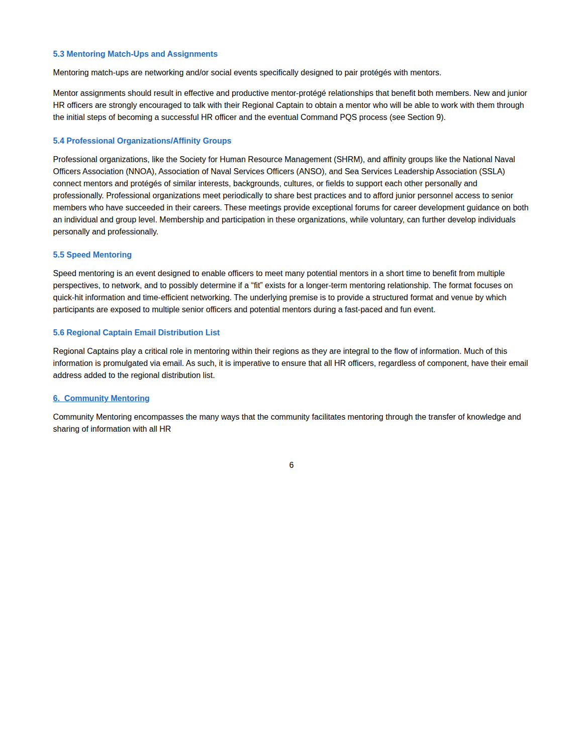5.3 Mentoring Match-Ups and Assignments
Mentoring match-ups are networking and/or social events specifically designed to pair protégés with mentors.
Mentor assignments should result in effective and productive mentor-protégé relationships that benefit both members. New and junior HR officers are strongly encouraged to talk with their Regional Captain to obtain a mentor who will be able to work with them through the initial steps of becoming a successful HR officer and the eventual Command PQS process (see Section 9).
5.4 Professional Organizations/Affinity Groups
Professional organizations, like the Society for Human Resource Management (SHRM), and affinity groups like the National Naval Officers Association (NNOA), Association of Naval Services Officers (ANSO), and Sea Services Leadership Association (SSLA) connect mentors and protégés of similar interests, backgrounds, cultures, or fields to support each other personally and professionally. Professional organizations meet periodically to share best practices and to afford junior personnel access to senior members who have succeeded in their careers. These meetings provide exceptional forums for career development guidance on both an individual and group level. Membership and participation in these organizations, while voluntary, can further develop individuals personally and professionally.
5.5 Speed Mentoring
Speed mentoring is an event designed to enable officers to meet many potential mentors in a short time to benefit from multiple perspectives, to network, and to possibly determine if a “fit” exists for a longer-term mentoring relationship. The format focuses on quick-hit information and time-efficient networking. The underlying premise is to provide a structured format and venue by which participants are exposed to multiple senior officers and potential mentors during a fast-paced and fun event.
5.6 Regional Captain Email Distribution List
Regional Captains play a critical role in mentoring within their regions as they are integral to the flow of information. Much of this information is promulgated via email. As such, it is imperative to ensure that all HR officers, regardless of component, have their email address added to the regional distribution list.
6. Community Mentoring
Community Mentoring encompasses the many ways that the community facilitates mentoring through the transfer of knowledge and sharing of information with all HR
6